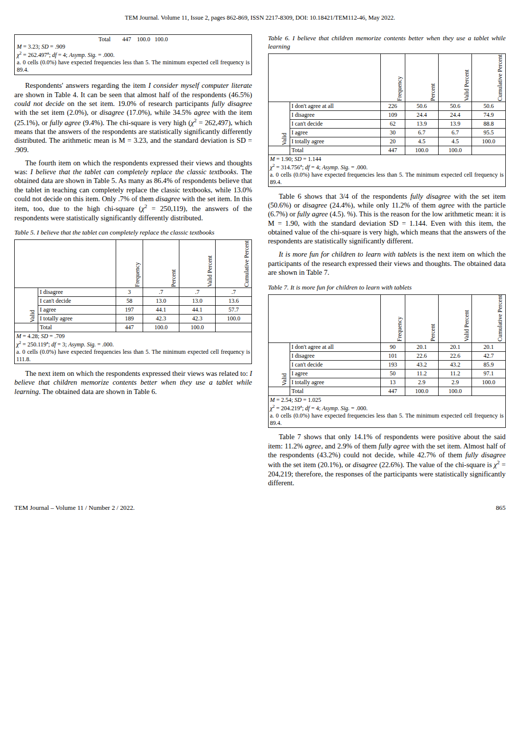TEM Journal. Volume 11, Issue 2, pages 862-869, ISSN 2217-8309, DOI: 10.18421/TEM112-46, May 2022.
Total 447 100.0 100.0
M = 3.23; SD = .909
χ2 = 262.497a; df = 4; Asymp. Sig. = .000.
a. 0 cells (0.0%) have expected frequencies less than 5. The minimum expected cell frequency is 89.4.
Respondents' answers regarding the item I consider myself computer literate are shown in Table 4. It can be seen that almost half of the respondents (46.5%) could not decide on the set item. 19.0% of research participants fully disagree with the set item (2.0%), or disagree (17.0%), while 34.5% agree with the item (25.1%), or fully agree (9.4%). The chi-square is very high (χ2 = 262,497), which means that the answers of the respondents are statistically significantly differently distributed. The arithmetic mean is M = 3.23, and the standard deviation is SD = .909.
The fourth item on which the respondents expressed their views and thoughts was: I believe that the tablet can completely replace the classic textbooks. The obtained data are shown in Table 5. As many as 86.4% of respondents believe that the tablet in teaching can completely replace the classic textbooks, while 13.0% could not decide on this item. Only .7% of them disagree with the set item. In this item, too, due to the high chi-square (χ2 = 250,119), the answers of the respondents were statistically significantly differently distributed.
Table 5. I believe that the tablet can completely replace the classic textbooks
| | | Frequency | Percent | Valid Percent | Cumulative Percent |
| Valid | I disagree | 3 | .7 | .7 | .7 |
| I can't decide | 58 | 13.0 | 13.0 | 13.6 |
| I agree | 197 | 44.1 | 44.1 | 57.7 |
| I totally agree | 189 | 42.3 | 42.3 | 100.0 |
| | Total | 447 | 100.0 | 100.0 | |
| M = 4.28; SD = .709 χ 2 = 250.119 a ; df = 3; Asymp. Sig. = .000. a. 0 cells (0.0%) have expected frequencies less than 5. The minimum expected cell frequency is 111.8. |
The next item on which the respondents expressed their views was related to: I believe that children memorize contents better when they use a tablet while learning. The obtained data are shown in Table 6.
Table 6. I believe that children memorize contents better when they use a tablet while learning
| | | Frequency | Percent | Valid Percent | Cumulative Percent |
| Valid | I don't agree at all | 226 | 50.6 | 50.6 | 50.6 |
| I disagree | 109 | 24.4 | 24.4 | 74.9 |
| I can't decide | 62 | 13.9 | 13.9 | 88.8 |
| I agree | 30 | 6.7 | 6.7 | 95.5 |
| I totally agree | 20 | 4.5 | 4.5 | 100.0 |
| | Total | 447 | 100.0 | 100.0 | |
| M = 1.90; SD = 1.144 χ 2 = 314.756 a ; df = 4; Asymp. Sig. = .000. a. 0 cells (0.0%) have expected frequencies less than 5. The minimum expected cell frequency is 89.4. |
Table 6 shows that 3/4 of the respondents fully disagree with the set item (50.6%) or disagree (24.4%), while only 11.2% of them agree with the particle (6.7%) or fully agree (4.5). %). This is the reason for the low arithmetic mean: it is M = 1.90, with the standard deviation SD = 1.144. Even with this item, the obtained value of the chi-square is very high, which means that the answers of the respondents are statistically significantly different.
It is more fun for children to learn with tablets is the next item on which the participants of the research expressed their views and thoughts. The obtained data are shown in Table 7.
Table 7. It is more fun for children to learn with tablets
| | | Frequency | Percent | Valid Percent | Cumulative Percent |
| Valid | I don't agree at all | 90 | 20.1 | 20.1 | 20.1 |
| I disagree | 101 | 22.6 | 22.6 | 42.7 |
| I can't decide | 193 | 43.2 | 43.2 | 85.9 |
| I agree | 50 | 11.2 | 11.2 | 97.1 |
| I totally agree | 13 | 2.9 | 2.9 | 100.0 |
| | Total | 447 | 100.0 | 100.0 | |
| M = 2.54; SD = 1.025 χ 2 = 204.219 a ; df = 4; Asymp. Sig. = .000. a. 0 cells (0.0%) have expected frequencies less than 5. The minimum expected cell frequency is 89.4. |
Table 7 shows that only 14.1% of respondents were positive about the said item: 11.2% agree, and 2.9% of them fully agree with the set item. Almost half of the respondents (43.2%) could not decide, while 42.7% of them fully disagree with the set item (20.1%), or disagree (22.6%). The value of the chi-square is χ2 = 204,219; therefore, the responses of the participants were statistically significantly different.
TEM Journal – Volume 11 / Number 2 / 2022. 865